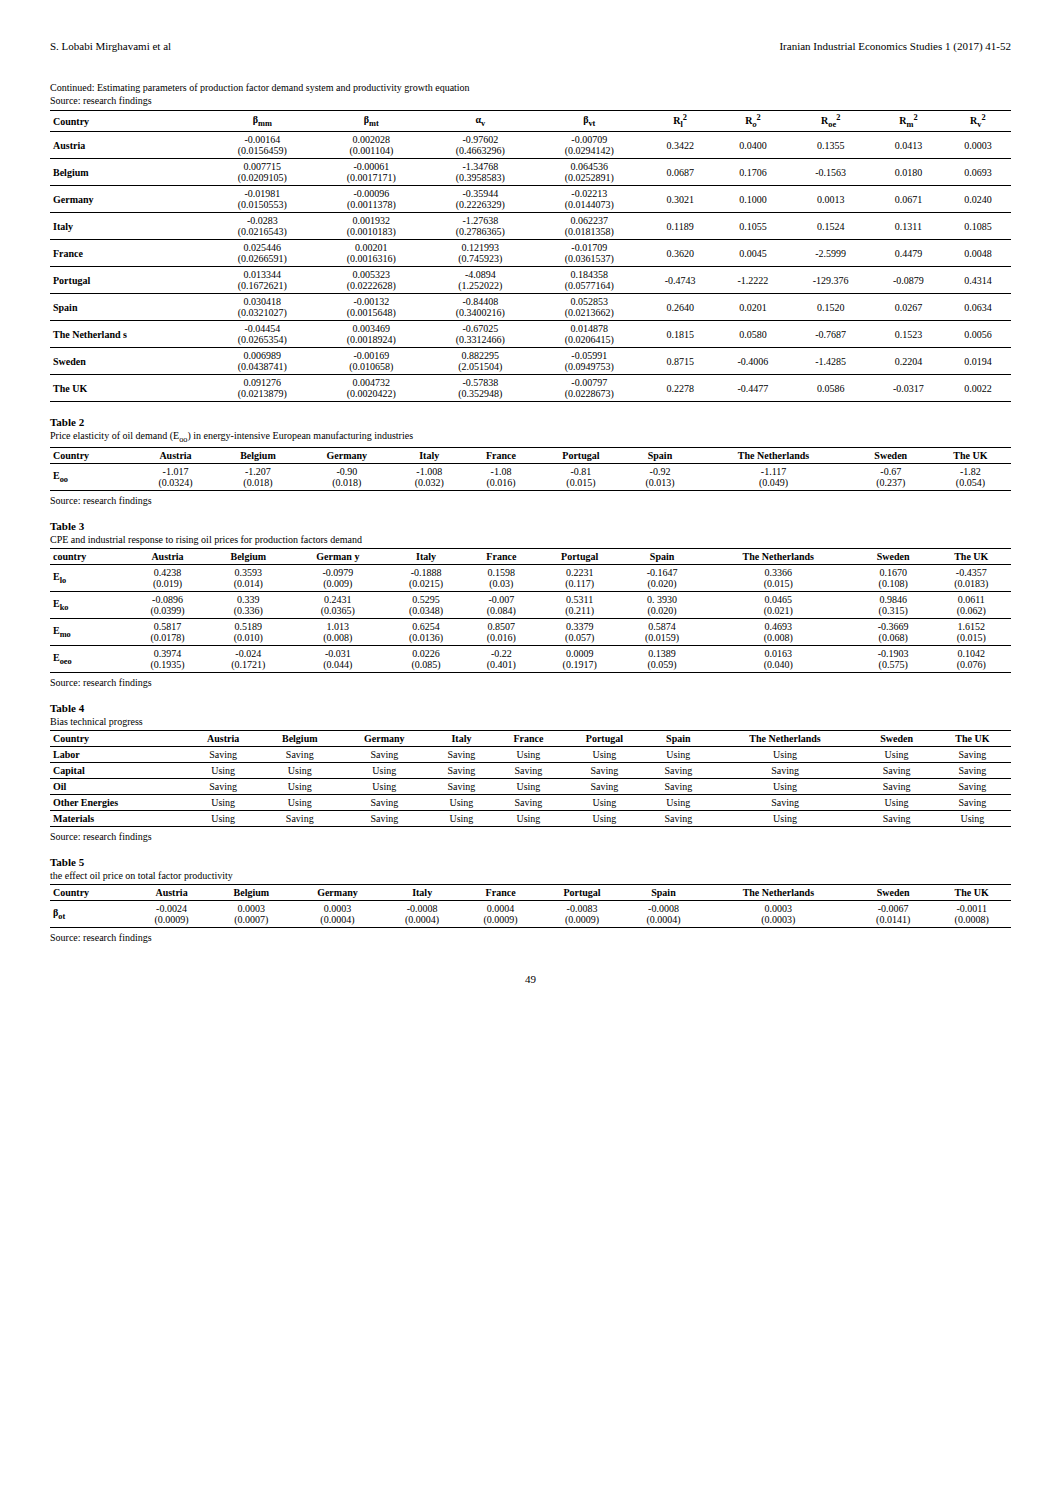S. Lobabi Mirghavami et al
Iranian Industrial Economics Studies 1 (2017) 41-52
Continued: Estimating parameters of production factor demand system and productivity growth equation
Source: research findings
| Country | β mm | β mt | α v | β vt | R l 2 | R o 2 | R oe 2 | R m 2 | R v 2 |
| --- | --- | --- | --- | --- | --- | --- | --- | --- | --- |
| Austria | -0.00164 (0.0156459) | 0.002028 (0.001104) | -0.97602 (0.4663296) | -0.00709 (0.0294142) | 0.3422 | 0.0400 | 0.1355 | 0.0413 | 0.0003 |
| Belgium | 0.007715 (0.0209105) | -0.00061 (0.0017171) | -1.34768 (0.3958583) | 0.064536 (0.0252891) | 0.0687 | 0.1706 | -0.1563 | 0.0180 | 0.0693 |
| Germany | -0.01981 (0.0150553) | -0.00096 (0.0011378) | -0.35944 (0.2226329) | -0.02213 (0.0144073) | 0.3021 | 0.1000 | 0.0013 | 0.0671 | 0.0240 |
| Italy | -0.0283 (0.0216543) | 0.001932 (0.0010183) | -1.27638 (0.2786365) | 0.062237 (0.0181358) | 0.1189 | 0.1055 | 0.1524 | 0.1311 | 0.1085 |
| France | 0.025446 (0.0266591) | 0.00201 (0.0016316) | 0.121993 (0.745923) | -0.01709 (0.0361537) | 0.3620 | 0.0045 | -2.5999 | 0.4479 | 0.0048 |
| Portugal | 0.013344 (0.1672621) | 0.005323 (0.0222628) | -4.0894 (1.252022) | 0.184358 (0.0577164) | -0.4743 | -1.2222 | -129.376 | -0.0879 | 0.4314 |
| Spain | 0.030418 (0.0321027) | -0.00132 (0.0015648) | -0.84408 (0.3400216) | 0.052853 (0.0213662) | 0.2640 | 0.0201 | 0.1520 | 0.0267 | 0.0634 |
| The Netherland s | -0.04454 (0.0265354) | 0.003469 (0.0018924) | -0.67025 (0.3312466) | 0.014878 (0.0206415) | 0.1815 | 0.0580 | -0.7687 | 0.1523 | 0.0056 |
| Sweden | 0.006989 (0.0438741) | -0.00169 (0.010658) | 0.882295 (2.051504) | -0.05991 (0.0949753) | 0.8715 | -0.4006 | -1.4285 | 0.2204 | 0.0194 |
| The UK | 0.091276 (0.0213879) | 0.004732 (0.0020422) | -0.57838 (0.352948) | -0.00797 (0.0228673) | 0.2278 | -0.4477 | 0.0586 | -0.0317 | 0.0022 |
Table 2
Price elasticity of oil demand (Eoo) in energy-intensive European manufacturing industries
| Country | Austria | Belgium | Germany | Italy | France | Portugal | Spain | The Netherlands | Sweden | The UK |
| --- | --- | --- | --- | --- | --- | --- | --- | --- | --- | --- |
| E oo | -1.017 (0.0324) | -1.207 (0.018) | -0.90 (0.018) | -1.008 (0.032) | -1.08 (0.016) | -0.81 (0.015) | -0.92 (0.013) | -1.117 (0.049) | -0.67 (0.237) | -1.82 (0.054) |
Source: research findings
Table 3
CPE and industrial response to rising oil prices for production factors demand
| country | Austria | Belgium | German y | Italy | France | Portugal | Spain | The Netherlands | Sweden | The UK |
| --- | --- | --- | --- | --- | --- | --- | --- | --- | --- | --- |
| E lo | 0.4238 (0.019) | 0.3593 (0.014) | -0.0979 (0.009) | -0.1888 (0.0215) | 0.1598 (0.03) | 0.2231 (0.117) | -0.1647 (0.020) | 0.3366 (0.015) | 0.1670 (0.108) | -0.4357 (0.0183) |
| E ko | -0.0896 (0.0399) | 0.339 (0.336) | 0.2431 (0.0365) | 0.5295 (0.0348) | -0.007 (0.084) | 0.5311 (0.211) | 0. 3930 (0.020) | 0.0465 (0.021) | 0.9846 (0.315) | 0.0611 (0.062) |
| E mo | 0.5817 (0.0178) | 0.5189 (0.010) | 1.013 (0.008) | 0.6254 (0.0136) | 0.8507 (0.016) | 0.3379 (0.057) | 0.5874 (0.0159) | 0.4693 (0.008) | -0.3669 (0.068) | 1.6152 (0.015) |
| E oeo | 0.3974 (0.1935) | -0.024 (0.1721) | -0.031 (0.044) | 0.0226 (0.085) | -0.22 (0.401) | 0.0009 (0.1917) | 0.1389 (0.059) | 0.0163 (0.040) | -0.1903 (0.575) | 0.1042 (0.076) |
Source: research findings
Table 4
Bias technical progress
| Country | Austria | Belgium | Germany | Italy | France | Portugal | Spain | The Netherlands | Sweden | The UK |
| --- | --- | --- | --- | --- | --- | --- | --- | --- | --- | --- |
| Labor | Saving | Saving | Saving | Saving | Using | Using | Using | Using | Using | Saving |
| Capital | Using | Using | Using | Saving | Saving | Saving | Saving | Saving | Saving | Saving |
| Oil | Saving | Using | Using | Saving | Using | Saving | Saving | Using | Saving | Saving |
| Other Energies | Using | Using | Saving | Using | Saving | Using | Using | Saving | Using | Saving |
| Materials | Using | Saving | Saving | Using | Using | Using | Saving | Using | Saving | Using |
Source: research findings
Table 5
the effect oil price on total factor productivity
| Country | Austria | Belgium | Germany | Italy | France | Portugal | Spain | The Netherlands | Sweden | The UK |
| --- | --- | --- | --- | --- | --- | --- | --- | --- | --- | --- |
| β ot | -0.0024 (0.0009) | 0.0003 (0.0007) | 0.0003 (0.0004) | -0.0008 (0.0004) | 0.0004 (0.0009) | -0.0083 (0.0009) | -0.0008 (0.0004) | 0.0003 (0.0003) | -0.0067 (0.0141) | -0.0011 (0.0008) |
Source: research findings
49